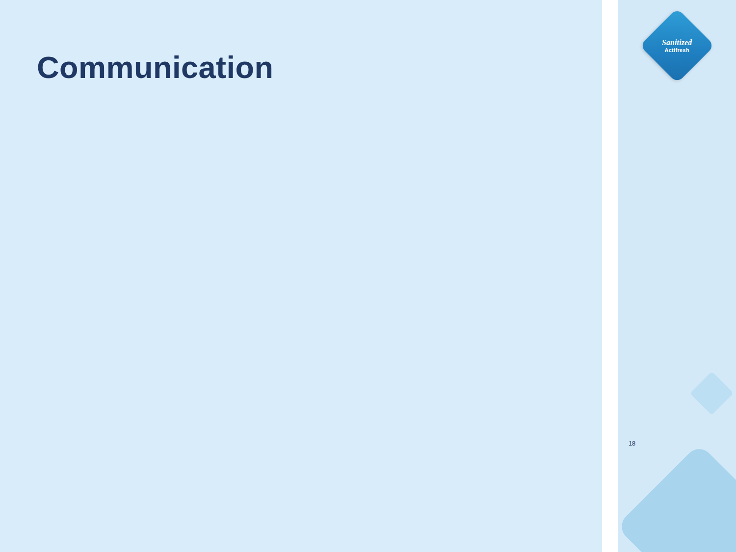Communication
Sanitized Actifresh
18